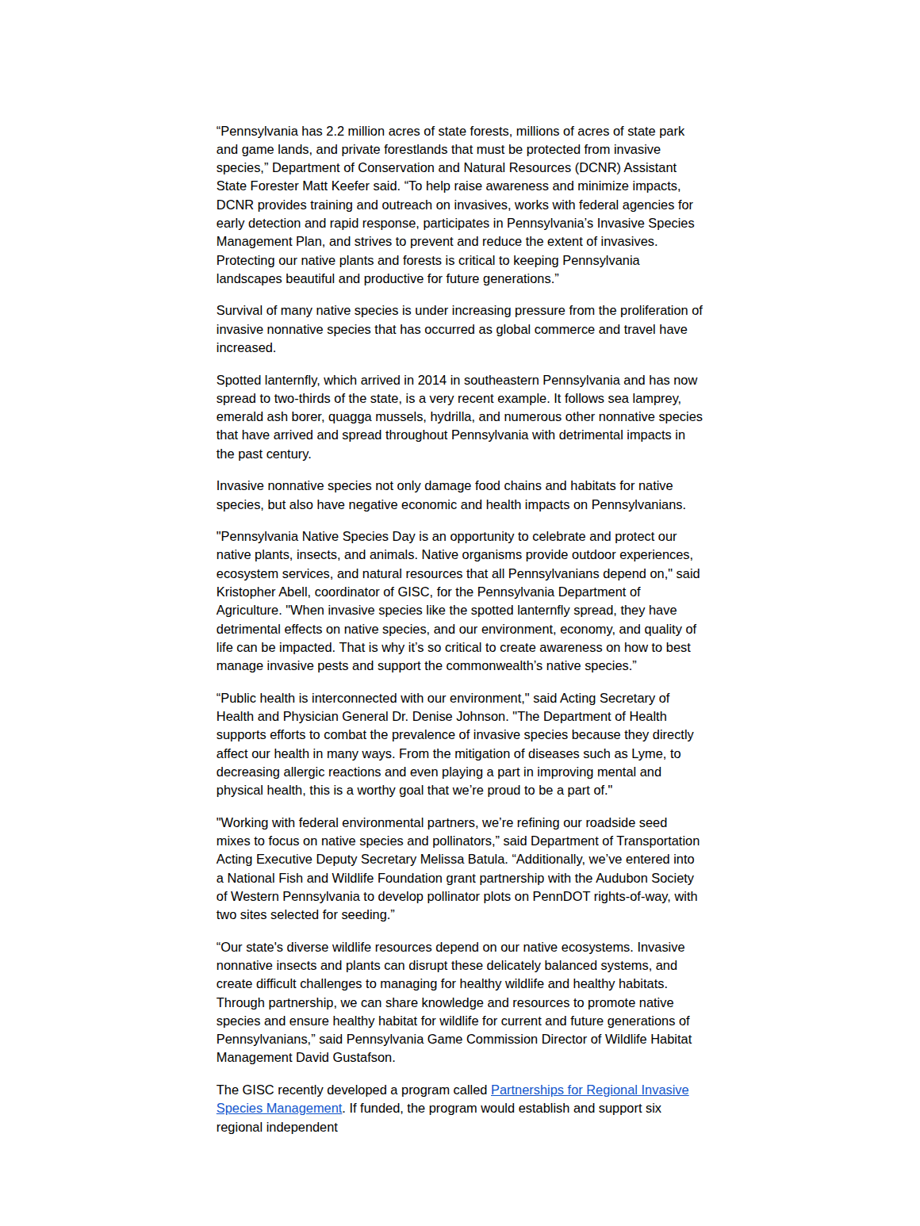“Pennsylvania has 2.2 million acres of state forests, millions of acres of state park and game lands, and private forestlands that must be protected from invasive species,” Department of Conservation and Natural Resources (DCNR) Assistant State Forester Matt Keefer said. “To help raise awareness and minimize impacts, DCNR provides training and outreach on invasives, works with federal agencies for early detection and rapid response, participates in Pennsylvania’s Invasive Species Management Plan, and strives to prevent and reduce the extent of invasives. Protecting our native plants and forests is critical to keeping Pennsylvania landscapes beautiful and productive for future generations.”
Survival of many native species is under increasing pressure from the proliferation of invasive nonnative species that has occurred as global commerce and travel have increased.
Spotted lanternfly, which arrived in 2014 in southeastern Pennsylvania and has now spread to two-thirds of the state, is a very recent example. It follows sea lamprey, emerald ash borer, quagga mussels, hydrilla, and numerous other nonnative species that have arrived and spread throughout Pennsylvania with detrimental impacts in the past century.
Invasive nonnative species not only damage food chains and habitats for native species, but also have negative economic and health impacts on Pennsylvanians.
"Pennsylvania Native Species Day is an opportunity to celebrate and protect our native plants, insects, and animals. Native organisms provide outdoor experiences, ecosystem services, and natural resources that all Pennsylvanians depend on," said Kristopher Abell, coordinator of GISC, for the Pennsylvania Department of Agriculture. "When invasive species like the spotted lanternfly spread, they have detrimental effects on native species, and our environment, economy, and quality of life can be impacted. That is why it’s so critical to create awareness on how to best manage invasive pests and support the commonwealth’s native species.”
“Public health is interconnected with our environment," said Acting Secretary of Health and Physician General Dr. Denise Johnson. "The Department of Health supports efforts to combat the prevalence of invasive species because they directly affect our health in many ways. From the mitigation of diseases such as Lyme, to decreasing allergic reactions and even playing a part in improving mental and physical health, this is a worthy goal that we’re proud to be a part of."
"Working with federal environmental partners, we’re refining our roadside seed mixes to focus on native species and pollinators,” said Department of Transportation Acting Executive Deputy Secretary Melissa Batula. “Additionally, we’ve entered into a National Fish and Wildlife Foundation grant partnership with the Audubon Society of Western Pennsylvania to develop pollinator plots on PennDOT rights-of-way, with two sites selected for seeding.”
“Our state's diverse wildlife resources depend on our native ecosystems. Invasive nonnative insects and plants can disrupt these delicately balanced systems, and create difficult challenges to managing for healthy wildlife and healthy habitats. Through partnership, we can share knowledge and resources to promote native species and ensure healthy habitat for wildlife for current and future generations of Pennsylvanians,” said Pennsylvania Game Commission Director of Wildlife Habitat Management David Gustafson.
The GISC recently developed a program called Partnerships for Regional Invasive Species Management. If funded, the program would establish and support six regional independent